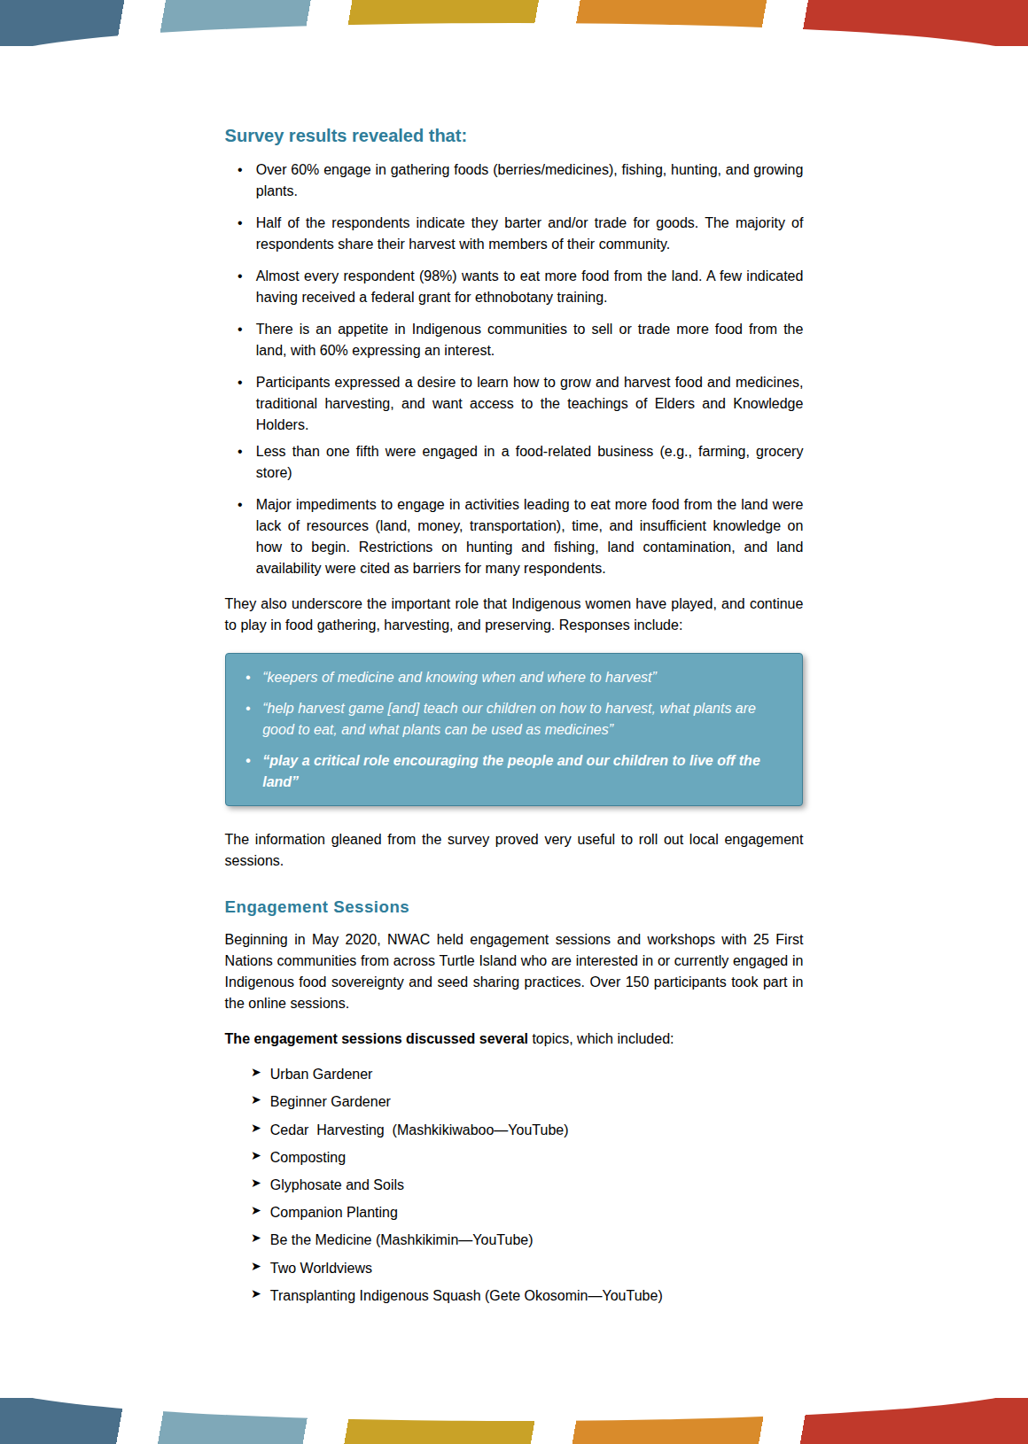Survey results revealed that:
Over 60% engage in gathering foods (berries/medicines), fishing, hunting, and growing plants.
Half of the respondents indicate they barter and/or trade for goods. The majority of respondents share their harvest with members of their community.
Almost every respondent (98%) wants to eat more food from the land. A few indicated having received a federal grant for ethnobotany training.
There is an appetite in Indigenous communities to sell or trade more food from the land, with 60% expressing an interest.
Participants expressed a desire to learn how to grow and harvest food and medicines, traditional harvesting, and want access to the teachings of Elders and Knowledge Holders.
Less than one fifth were engaged in a food-related business (e.g., farming, grocery store)
Major impediments to engage in activities leading to eat more food from the land were lack of resources (land, money, transportation), time, and insufficient knowledge on how to begin. Restrictions on hunting and fishing, land contamination, and land availability were cited as barriers for many respondents.
They also underscore the important role that Indigenous women have played, and continue to play in food gathering, harvesting, and preserving. Responses include:
“keepers of medicine and knowing when and where to harvest”
“help harvest game [and] teach our children on how to harvest, what plants are good to eat, and what plants can be used as medicines”
“play a critical role encouraging the people and our children to live off the land”
The information gleaned from the survey proved very useful to roll out local engagement sessions.
Engagement Sessions
Beginning in May 2020, NWAC held engagement sessions and workshops with 25 First Nations communities from across Turtle Island who are interested in or currently engaged in Indigenous food sovereignty and seed sharing practices. Over 150 participants took part in the online sessions.
The engagement sessions discussed several topics, which included:
Urban Gardener
Beginner Gardener
Cedar Harvesting (Mashkikiwaboo—YouTube)
Composting
Glyphosate and Soils
Companion Planting
Be the Medicine (Mashkikimin—YouTube)
Two Worldviews
Transplanting Indigenous Squash (Gete Okosomin—YouTube)